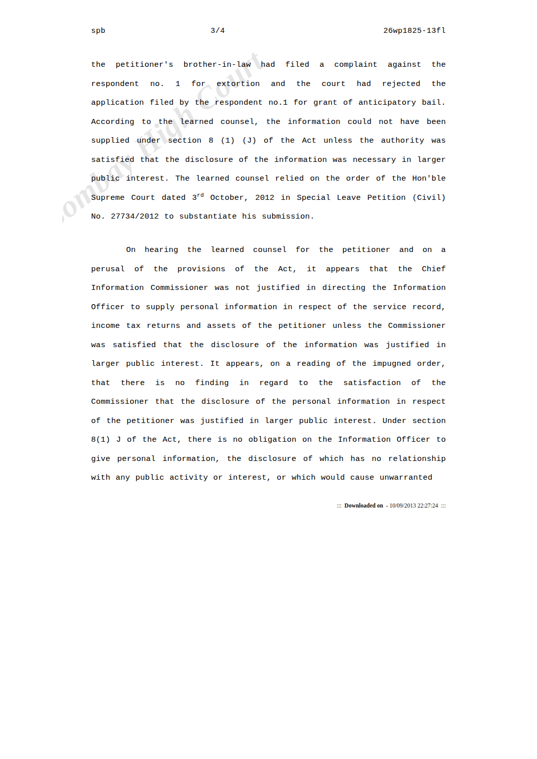Bombay High Court
spb
3/4
26wp1825-13fl
the petitioner's brother-in-law had filed a complaint against the respondent no. 1 for extortion and the court had rejected the application filed by the respondent no.1 for grant of anticipatory bail. According to the learned counsel, the information could not have been supplied under section 8 (1) (J) of the Act unless the authority was satisfied that the disclosure of the information was necessary in larger public interest. The learned counsel relied on the order of the Hon'ble Supreme Court dated 3rd October, 2012 in Special Leave Petition (Civil) No. 27734/2012 to substantiate his submission.
On hearing the learned counsel for the petitioner and on a perusal of the provisions of the Act, it appears that the Chief Information Commissioner was not justified in directing the Information Officer to supply personal information in respect of the service record, income tax returns and assets of the petitioner unless the Commissioner was satisfied that the disclosure of the information was justified in larger public interest. It appears, on a reading of the impugned order, that there is no finding in regard to the satisfaction of the Commissioner that the disclosure of the personal information in respect of the petitioner was justified in larger public interest. Under section 8(1) J of the Act, there is no obligation on the Information Officer to give personal information, the disclosure of which has no relationship with any public activity or interest, or which would cause unwarranted
::: Downloaded on - 10/09/2013 22:27:24 :::